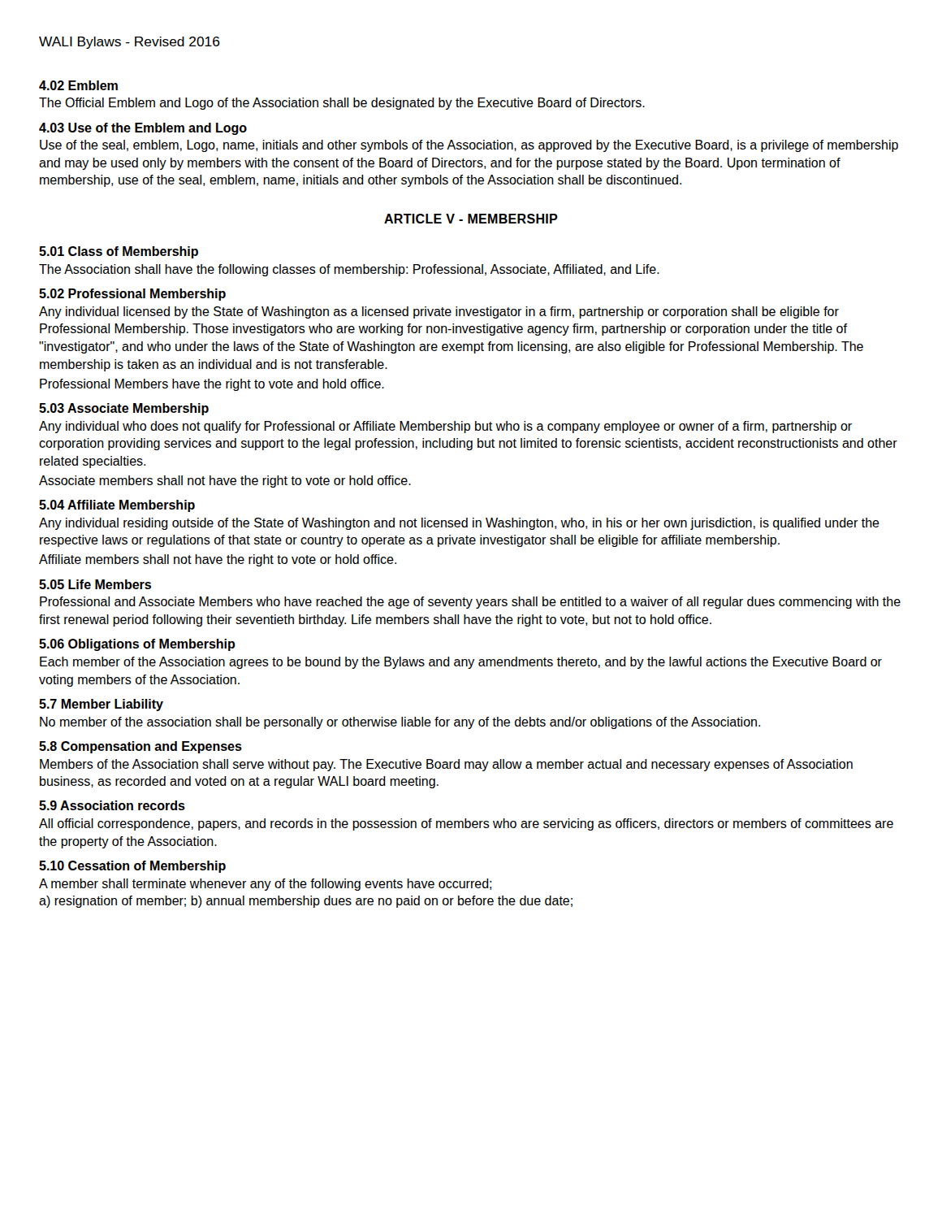WALI Bylaws - Revised 2016
4.02 Emblem
The Official Emblem and Logo of the Association shall be designated by the Executive Board of Directors.
4.03 Use of the Emblem and Logo
Use of the seal, emblem, Logo, name, initials and other symbols of the Association, as approved by the Executive Board, is a privilege of membership and may be used only by members with the consent of the Board of Directors, and for the purpose stated by the Board. Upon termination of membership, use of the seal, emblem, name, initials and other symbols of the Association shall be discontinued.
ARTICLE V - MEMBERSHIP
5.01 Class of Membership
The Association shall have the following classes of membership: Professional, Associate, Affiliated, and Life.
5.02 Professional Membership
Any individual licensed by the State of Washington as a licensed private investigator in a firm, partnership or corporation shall be eligible for Professional Membership. Those investigators who are working for non-investigative agency firm, partnership or corporation under the title of "investigator", and who under the laws of the State of Washington are exempt from licensing, are also eligible for Professional Membership. The membership is taken as an individual and is not transferable.
Professional Members have the right to vote and hold office.
5.03 Associate Membership
Any individual who does not qualify for Professional or Affiliate Membership but who is a company employee or owner of a firm, partnership or corporation providing services and support to the legal profession, including but not limited to forensic scientists, accident reconstructionists and other related specialties.
Associate members shall not have the right to vote or hold office.
5.04 Affiliate Membership
Any individual residing outside of the State of Washington and not licensed in Washington, who, in his or her own jurisdiction, is qualified under the respective laws or regulations of that state or country to operate as a private investigator shall be eligible for affiliate membership.
Affiliate members shall not have the right to vote or hold office.
5.05 Life Members
Professional and Associate Members who have reached the age of seventy years shall be entitled to a waiver of all regular dues commencing with the first renewal period following their seventieth birthday. Life members shall have the right to vote, but not to hold office.
5.06 Obligations of Membership
Each member of the Association agrees to be bound by the Bylaws and any amendments thereto, and by the lawful actions the Executive Board or voting members of the Association.
5.7 Member Liability
No member of the association shall be personally or otherwise liable for any of the debts and/or obligations of the Association.
5.8 Compensation and Expenses
Members of the Association shall serve without pay. The Executive Board may allow a member actual and necessary expenses of Association business, as recorded and voted on at a regular WALI board meeting.
5.9 Association records
All official correspondence, papers, and records in the possession of members who are servicing as officers, directors or members of committees are the property of the Association.
5.10 Cessation of Membership
A member shall terminate whenever any of the following events have occurred;
a) resignation of member; b) annual membership dues are no paid on or before the due date;